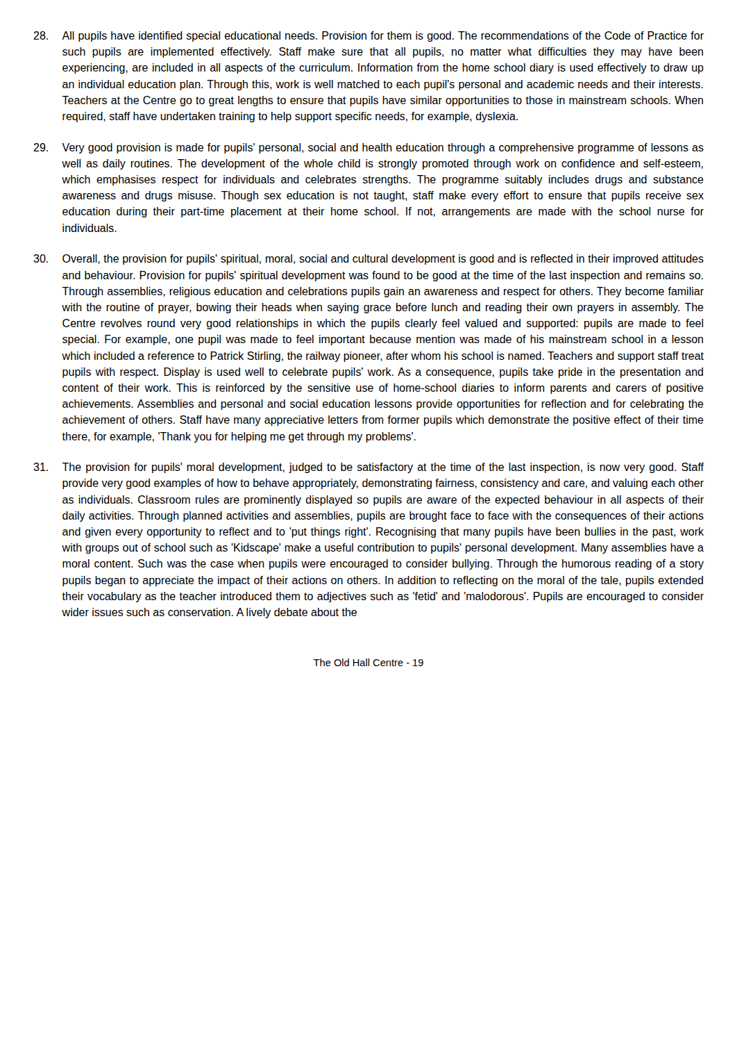28. All pupils have identified special educational needs. Provision for them is good. The recommendations of the Code of Practice for such pupils are implemented effectively. Staff make sure that all pupils, no matter what difficulties they may have been experiencing, are included in all aspects of the curriculum. Information from the home school diary is used effectively to draw up an individual education plan. Through this, work is well matched to each pupil's personal and academic needs and their interests. Teachers at the Centre go to great lengths to ensure that pupils have similar opportunities to those in mainstream schools. When required, staff have undertaken training to help support specific needs, for example, dyslexia.
29. Very good provision is made for pupils' personal, social and health education through a comprehensive programme of lessons as well as daily routines. The development of the whole child is strongly promoted through work on confidence and self-esteem, which emphasises respect for individuals and celebrates strengths. The programme suitably includes drugs and substance awareness and drugs misuse. Though sex education is not taught, staff make every effort to ensure that pupils receive sex education during their part-time placement at their home school. If not, arrangements are made with the school nurse for individuals.
30. Overall, the provision for pupils' spiritual, moral, social and cultural development is good and is reflected in their improved attitudes and behaviour. Provision for pupils' spiritual development was found to be good at the time of the last inspection and remains so. Through assemblies, religious education and celebrations pupils gain an awareness and respect for others. They become familiar with the routine of prayer, bowing their heads when saying grace before lunch and reading their own prayers in assembly. The Centre revolves round very good relationships in which the pupils clearly feel valued and supported: pupils are made to feel special. For example, one pupil was made to feel important because mention was made of his mainstream school in a lesson which included a reference to Patrick Stirling, the railway pioneer, after whom his school is named. Teachers and support staff treat pupils with respect. Display is used well to celebrate pupils' work. As a consequence, pupils take pride in the presentation and content of their work. This is reinforced by the sensitive use of home-school diaries to inform parents and carers of positive achievements. Assemblies and personal and social education lessons provide opportunities for reflection and for celebrating the achievement of others. Staff have many appreciative letters from former pupils which demonstrate the positive effect of their time there, for example, 'Thank you for helping me get through my problems'.
31. The provision for pupils' moral development, judged to be satisfactory at the time of the last inspection, is now very good. Staff provide very good examples of how to behave appropriately, demonstrating fairness, consistency and care, and valuing each other as individuals. Classroom rules are prominently displayed so pupils are aware of the expected behaviour in all aspects of their daily activities. Through planned activities and assemblies, pupils are brought face to face with the consequences of their actions and given every opportunity to reflect and to 'put things right'. Recognising that many pupils have been bullies in the past, work with groups out of school such as 'Kidscape' make a useful contribution to pupils' personal development. Many assemblies have a moral content. Such was the case when pupils were encouraged to consider bullying. Through the humorous reading of a story pupils began to appreciate the impact of their actions on others. In addition to reflecting on the moral of the tale, pupils extended their vocabulary as the teacher introduced them to adjectives such as 'fetid' and 'malodorous'. Pupils are encouraged to consider wider issues such as conservation. A lively debate about the
The Old Hall Centre - 19